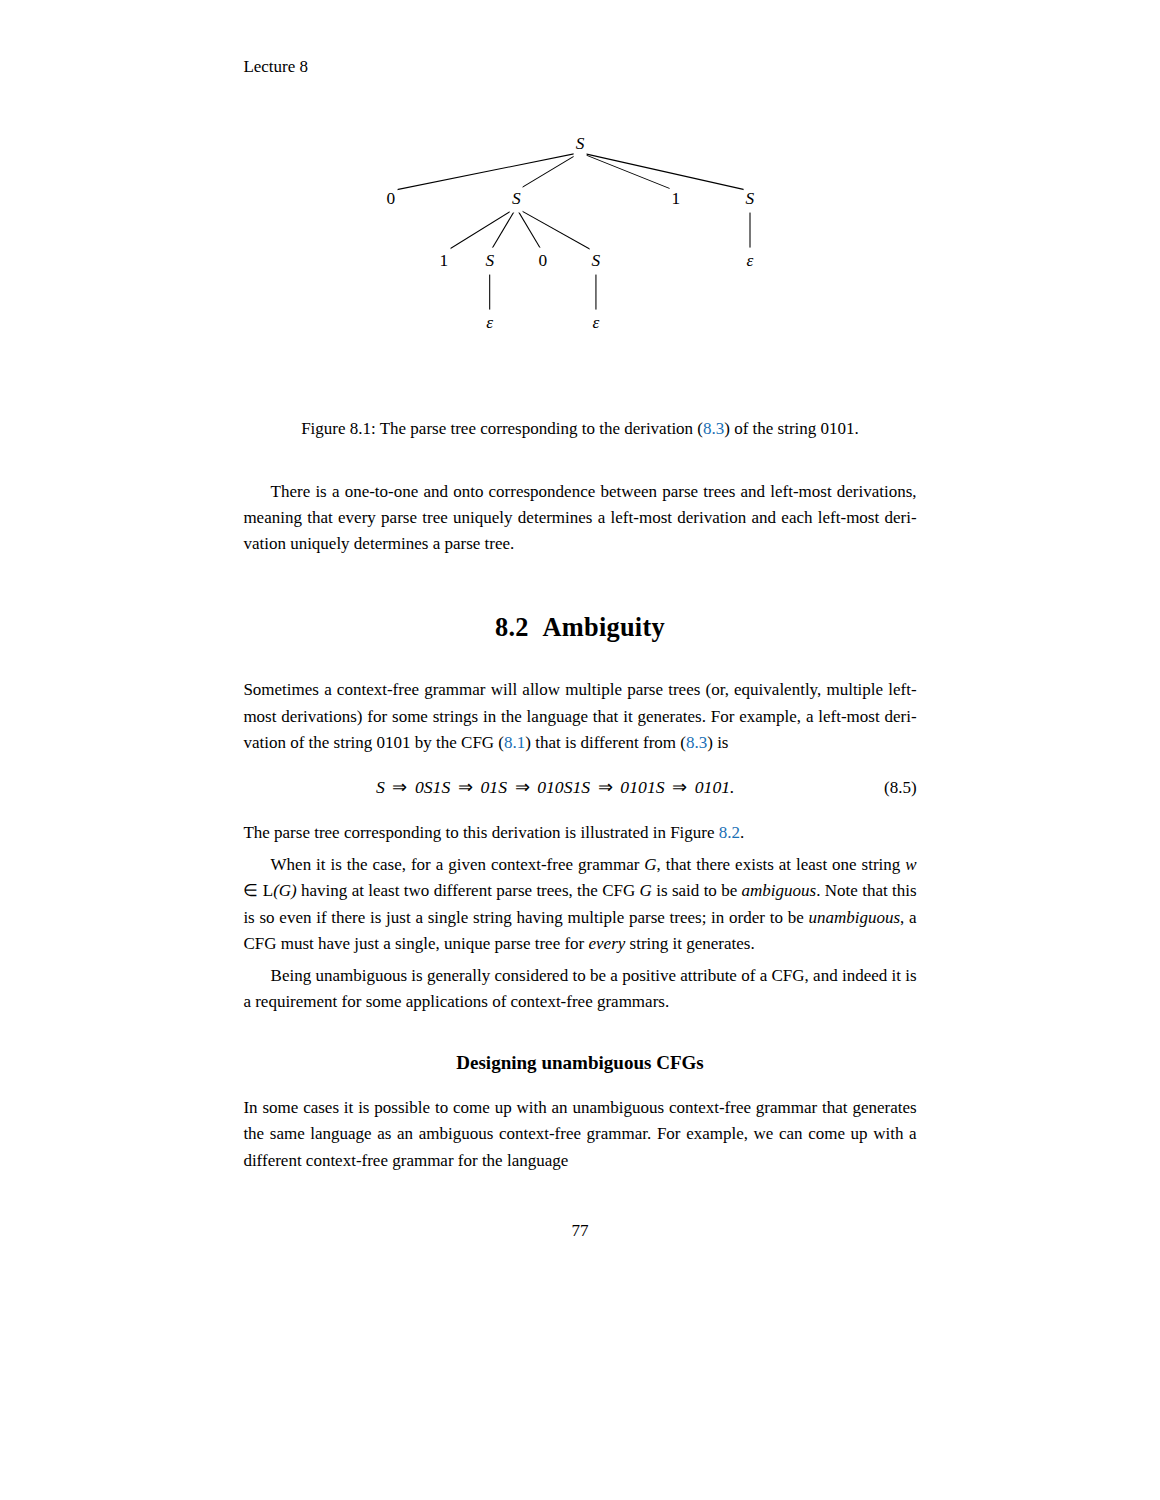Lecture 8
S 0 S 1 S 1 S 0 S ε ε ε
Figure 8.1: The parse tree corresponding to the derivation (8.3) of the string 0101.
There is a one-to-one and onto correspondence between parse trees and left-most derivations, meaning that every parse tree uniquely determines a left-most derivation and each left-most derivation uniquely determines a parse tree.
8.2 Ambiguity
Sometimes a context-free grammar will allow multiple parse trees (or, equivalently, multiple left-most derivations) for some strings in the language that it generates. For example, a left-most derivation of the string 0101 by the CFG (8.1) that is different from (8.3) is
S ⇒ 0S1S ⇒ 01S ⇒ 010S1S ⇒ 0101S ⇒ 0101.
(8.5)
The parse tree corresponding to this derivation is illustrated in Figure 8.2.
When it is the case, for a given context-free grammar G, that there exists at least one string w ∈ L(G) having at least two different parse trees, the CFG G is said to be ambiguous. Note that this is so even if there is just a single string having multiple parse trees; in order to be unambiguous, a CFG must have just a single, unique parse tree for every string it generates.
Being unambiguous is generally considered to be a positive attribute of a CFG, and indeed it is a requirement for some applications of context-free grammars.
Designing unambiguous CFGs
In some cases it is possible to come up with an unambiguous context-free grammar that generates the same language as an ambiguous context-free grammar. For example, we can come up with a different context-free grammar for the language
77